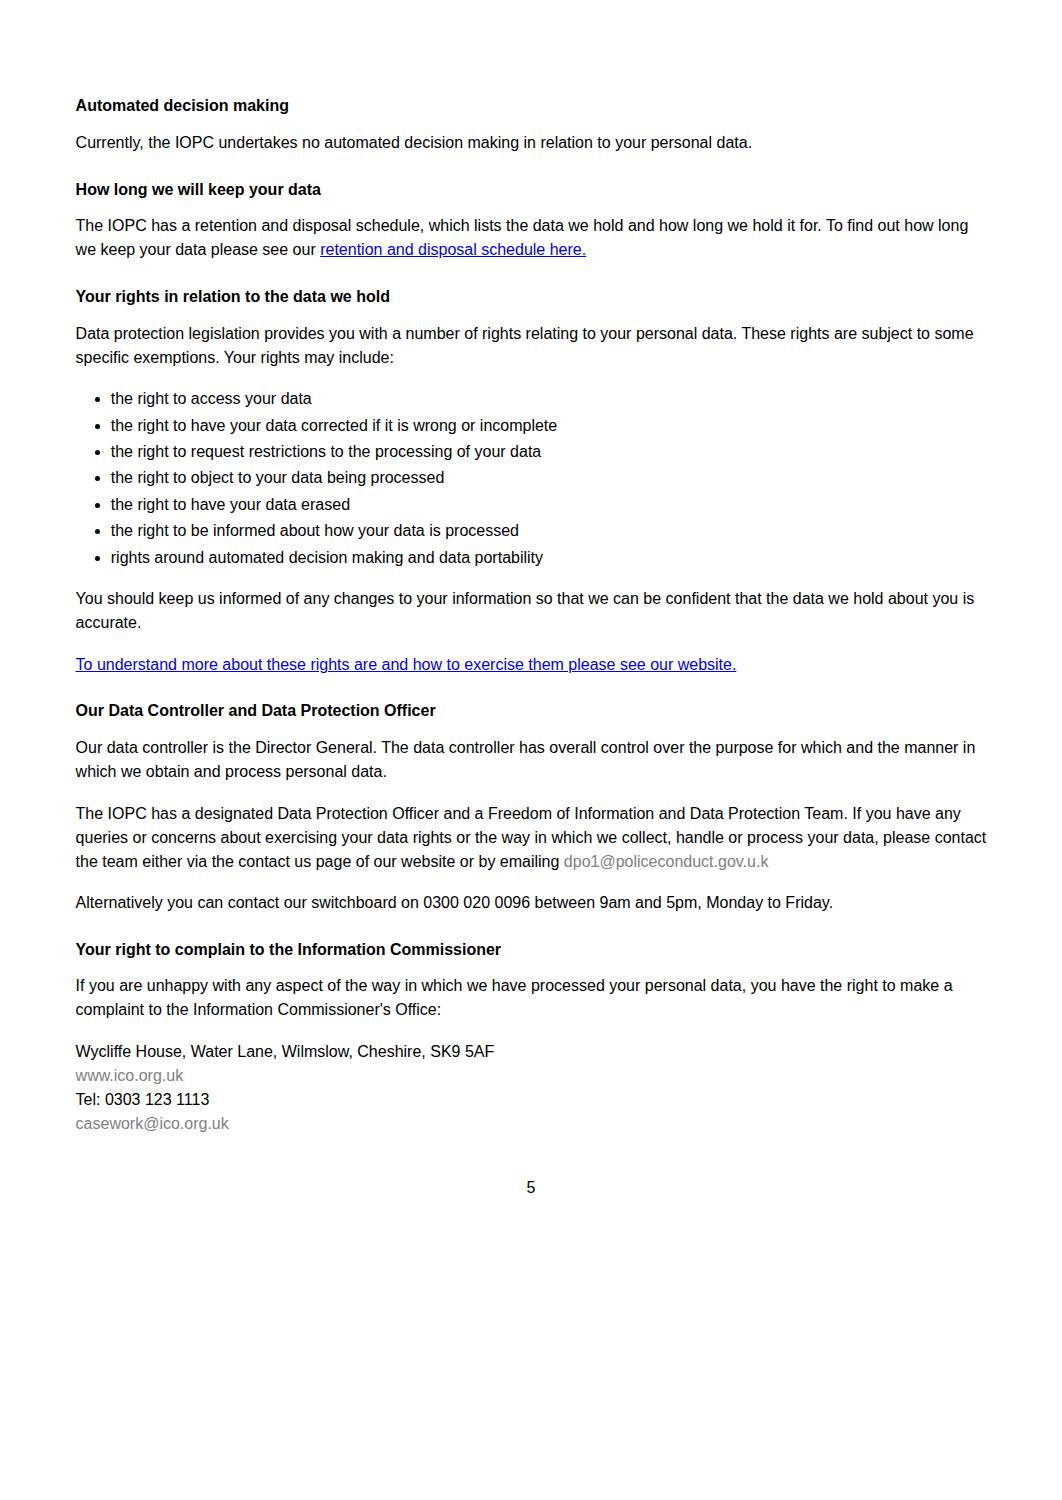Automated decision making
Currently, the IOPC undertakes no automated decision making in relation to your personal data.
How long we will keep your data
The IOPC has a retention and disposal schedule, which lists the data we hold and how long we hold it for. To find out how long we keep your data please see our retention and disposal schedule here.
Your rights in relation to the data we hold
Data protection legislation provides you with a number of rights relating to your personal data. These rights are subject to some specific exemptions. Your rights may include:
the right to access your data
the right to have your data corrected if it is wrong or incomplete
the right to request restrictions to the processing of your data
the right to object to your data being processed
the right to have your data erased
the right to be informed about how your data is processed
rights around automated decision making and data portability
You should keep us informed of any changes to your information so that we can be confident that the data we hold about you is accurate.
To understand more about these rights are and how to exercise them please see our website.
Our Data Controller and Data Protection Officer
Our data controller is the Director General. The data controller has overall control over the purpose for which and the manner in which we obtain and process personal data.
The IOPC has a designated Data Protection Officer and a Freedom of Information and Data Protection Team. If you have any queries or concerns about exercising your data rights or the way in which we collect, handle or process your data, please contact the team either via the contact us page of our website or by emailing dpo1@policeconduct.gov.u.k
Alternatively you can contact our switchboard on 0300 020 0096 between 9am and 5pm, Monday to Friday.
Your right to complain to the Information Commissioner
If you are unhappy with any aspect of the way in which we have processed your personal data, you have the right to make a complaint to the Information Commissioner's Office:
Wycliffe House, Water Lane, Wilmslow, Cheshire, SK9 5AF
www.ico.org.uk
Tel: 0303 123 1113
casework@ico.org.uk
5